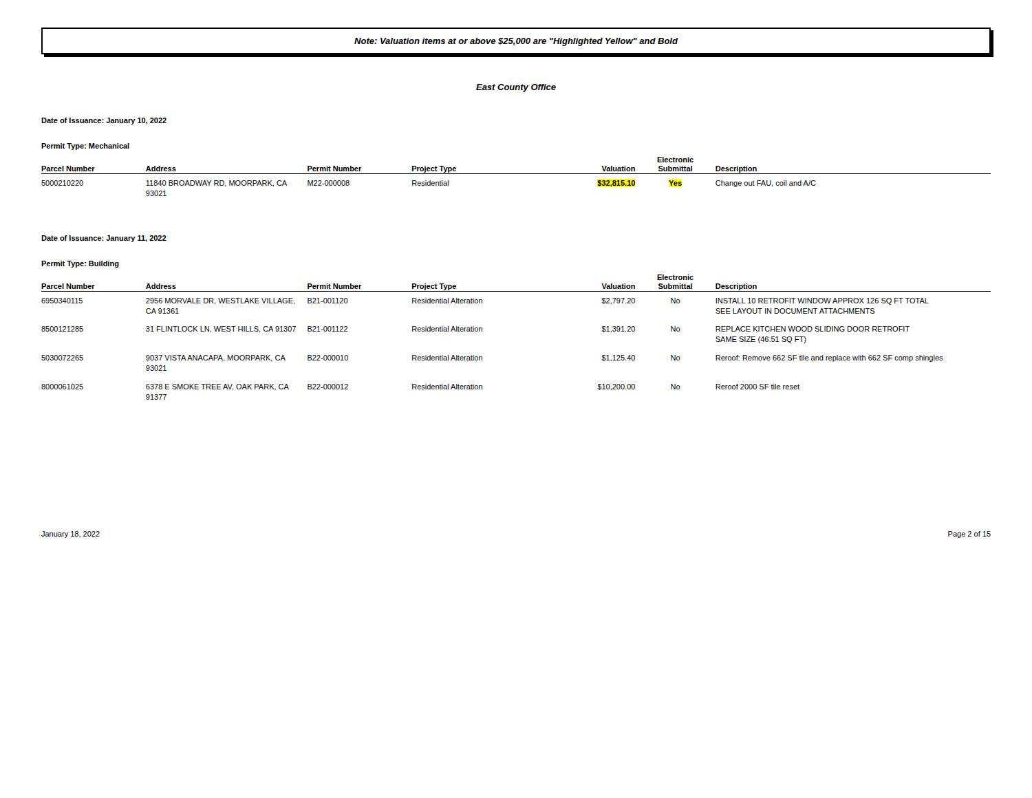Note: Valuation items at or above $25,000 are "Highlighted Yellow" and Bold
East County Office
Date of Issuance: January 10, 2022
Permit Type: Mechanical
| | | | | | Electronic | |
| --- | --- | --- | --- | --- | --- | --- |
| Parcel Number | Address | Permit Number | Project Type | Valuation | Submittal | Description |
| 5000210220 | 11840 BROADWAY RD, MOORPARK, CA 93021 | M22-000008 | Residential | $32,815.10 | Yes | Change out FAU, coil and A/C |
Date of Issuance: January 11, 2022
Permit Type: Building
| | | | | | Electronic | |
| --- | --- | --- | --- | --- | --- | --- |
| Parcel Number | Address | Permit Number | Project Type | Valuation | Submittal | Description |
| 6950340115 | 2956 MORVALE DR, WESTLAKE VILLAGE, CA 91361 | B21-001120 | Residential Alteration | $2,797.20 | No | INSTALL 10 RETROFIT WINDOW APPROX 126 SQ FT TOTAL SEE LAYOUT IN DOCUMENT ATTACHMENTS |
| 8500121285 | 31 FLINTLOCK LN, WEST HILLS, CA 91307 | B21-001122 | Residential Alteration | $1,391.20 | No | REPLACE KITCHEN WOOD SLIDING DOOR RETROFIT SAME SIZE (46.51 SQ FT) |
| 5030072265 | 9037 VISTA ANACAPA, MOORPARK, CA 93021 | B22-000010 | Residential Alteration | $1,125.40 | No | Reroof: Remove 662 SF tile and replace with 662 SF comp shingles |
| 8000061025 | 6378 E SMOKE TREE AV, OAK PARK, CA 91377 | B22-000012 | Residential Alteration | $10,200.00 | No | Reroof 2000 SF tile reset |
January 18, 2022 Page 2 of 15